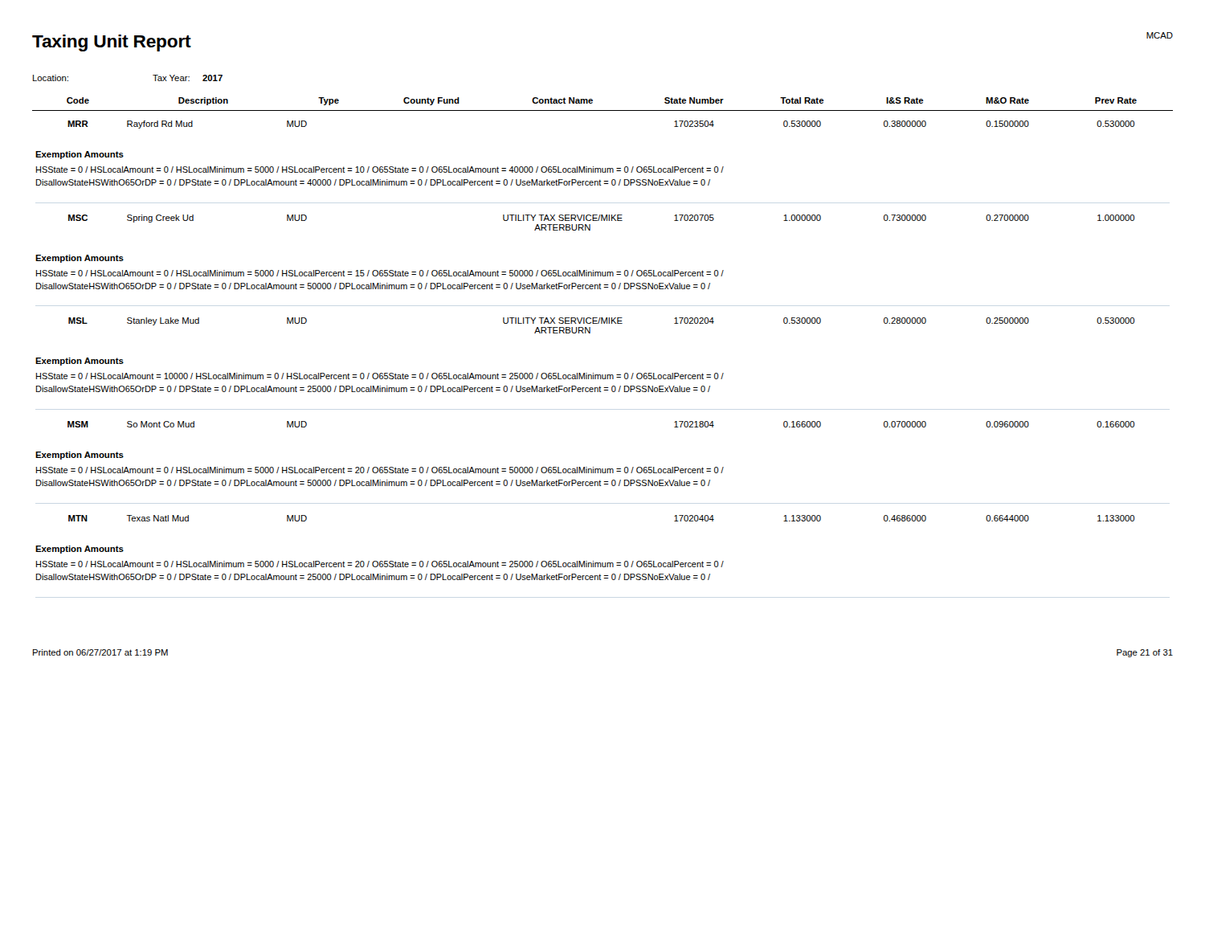MCAD
Taxing Unit Report
Location: Tax Year: 2017
| Code | Description | Type | County Fund | Contact Name | State Number | Total Rate | I&S Rate | M&O Rate | Prev Rate |
| --- | --- | --- | --- | --- | --- | --- | --- | --- | --- |
| MRR | Rayford Rd Mud | MUD | | | 17023504 | 0.530000 | 0.3800000 | 0.1500000 | 0.530000 |
| Exemption Amounts HSState = 0 / HSLocalAmount = 0 / HSLocalMinimum = 5000 / HSLocalPercent = 10 / O65State = 0 / O65LocalAmount = 40000 / O65LocalMinimum = 0 / O65LocalPercent = 0 / DisallowStateHSWithO65OrDP = 0 / DPState = 0 / DPLocalAmount = 40000 / DPLocalMinimum = 0 / DPLocalPercent = 0 / UseMarketForPercent = 0 / DPSSNoExValue = 0 / |
| MSC | Spring Creek Ud | MUD | | UTILITY TAX SERVICE/MIKE ARTERBURN | 17020705 | 1.000000 | 0.7300000 | 0.2700000 | 1.000000 |
| Exemption Amounts HSState = 0 / HSLocalAmount = 0 / HSLocalMinimum = 5000 / HSLocalPercent = 15 / O65State = 0 / O65LocalAmount = 50000 / O65LocalMinimum = 0 / O65LocalPercent = 0 / DisallowStateHSWithO65OrDP = 0 / DPState = 0 / DPLocalAmount = 50000 / DPLocalMinimum = 0 / DPLocalPercent = 0 / UseMarketForPercent = 0 / DPSSNoExValue = 0 / |
| MSL | Stanley Lake Mud | MUD | | UTILITY TAX SERVICE/MIKE ARTERBURN | 17020204 | 0.530000 | 0.2800000 | 0.2500000 | 0.530000 |
| Exemption Amounts HSState = 0 / HSLocalAmount = 10000 / HSLocalMinimum = 0 / HSLocalPercent = 0 / O65State = 0 / O65LocalAmount = 25000 / O65LocalMinimum = 0 / O65LocalPercent = 0 / DisallowStateHSWithO65OrDP = 0 / DPState = 0 / DPLocalAmount = 25000 / DPLocalMinimum = 0 / DPLocalPercent = 0 / UseMarketForPercent = 0 / DPSSNoExValue = 0 / |
| MSM | So Mont Co Mud | MUD | | | 17021804 | 0.166000 | 0.0700000 | 0.0960000 | 0.166000 |
| Exemption Amounts HSState = 0 / HSLocalAmount = 0 / HSLocalMinimum = 5000 / HSLocalPercent = 20 / O65State = 0 / O65LocalAmount = 50000 / O65LocalMinimum = 0 / O65LocalPercent = 0 / DisallowStateHSWithO65OrDP = 0 / DPState = 0 / DPLocalAmount = 50000 / DPLocalMinimum = 0 / DPLocalPercent = 0 / UseMarketForPercent = 0 / DPSSNoExValue = 0 / |
| MTN | Texas Natl Mud | MUD | | | 17020404 | 1.133000 | 0.4686000 | 0.6644000 | 1.133000 |
| Exemption Amounts HSState = 0 / HSLocalAmount = 0 / HSLocalMinimum = 5000 / HSLocalPercent = 20 / O65State = 0 / O65LocalAmount = 25000 / O65LocalMinimum = 0 / O65LocalPercent = 0 / DisallowStateHSWithO65OrDP = 0 / DPState = 0 / DPLocalAmount = 25000 / DPLocalMinimum = 0 / DPLocalPercent = 0 / UseMarketForPercent = 0 / DPSSNoExValue = 0 / |
Printed on 06/27/2017 at 1:19 PM
Page 21 of 31